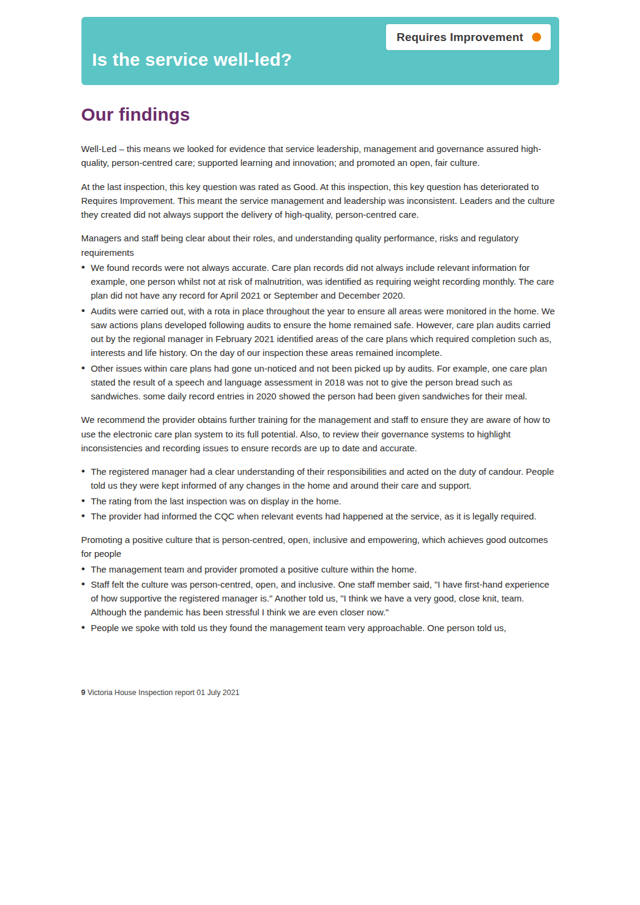Requires Improvement
Is the service well-led?
Our findings
Well-Led – this means we looked for evidence that service leadership, management and governance assured high-quality, person-centred care; supported learning and innovation; and promoted an open, fair culture.
At the last inspection, this key question was rated as Good. At this inspection, this key question has deteriorated to Requires Improvement. This meant the service management and leadership was inconsistent. Leaders and the culture they created did not always support the delivery of high-quality, person-centred care.
Managers and staff being clear about their roles, and understanding quality performance, risks and regulatory requirements
We found records were not always accurate. Care plan records did not always include relevant information for example, one person whilst not at risk of malnutrition, was identified as requiring weight recording monthly. The care plan did not have any record for April 2021 or September and December 2020.
Audits were carried out, with a rota in place throughout the year to ensure all areas were monitored in the home. We saw actions plans developed following audits to ensure the home remained safe. However, care plan audits carried out by the regional manager in February 2021 identified areas of the care plans which required completion such as, interests and life history. On the day of our inspection these areas remained incomplete.
Other issues within care plans had gone un-noticed and not been picked up by audits. For example, one care plan stated the result of a speech and language assessment in 2018 was not to give the person bread such as sandwiches. some daily record entries in 2020 showed the person had been given sandwiches for their meal.
We recommend the provider obtains further training for the management and staff to ensure they are aware of how to use the electronic care plan system to its full potential. Also, to review their governance systems to highlight inconsistencies and recording issues to ensure records are up to date and accurate.
The registered manager had a clear understanding of their responsibilities and acted on the duty of candour. People told us they were kept informed of any changes in the home and around their care and support.
The rating from the last inspection was on display in the home.
The provider had informed the CQC when relevant events had happened at the service, as it is legally required.
Promoting a positive culture that is person-centred, open, inclusive and empowering, which achieves good outcomes for people
The management team and provider promoted a positive culture within the home.
Staff felt the culture was person-centred, open, and inclusive. One staff member said, "I have first-hand experience of how supportive the registered manager is." Another told us, "I think we have a very good, close knit, team. Although the pandemic has been stressful I think we are even closer now."
People we spoke with told us they found the management team very approachable. One person told us,
9 Victoria House Inspection report 01 July 2021